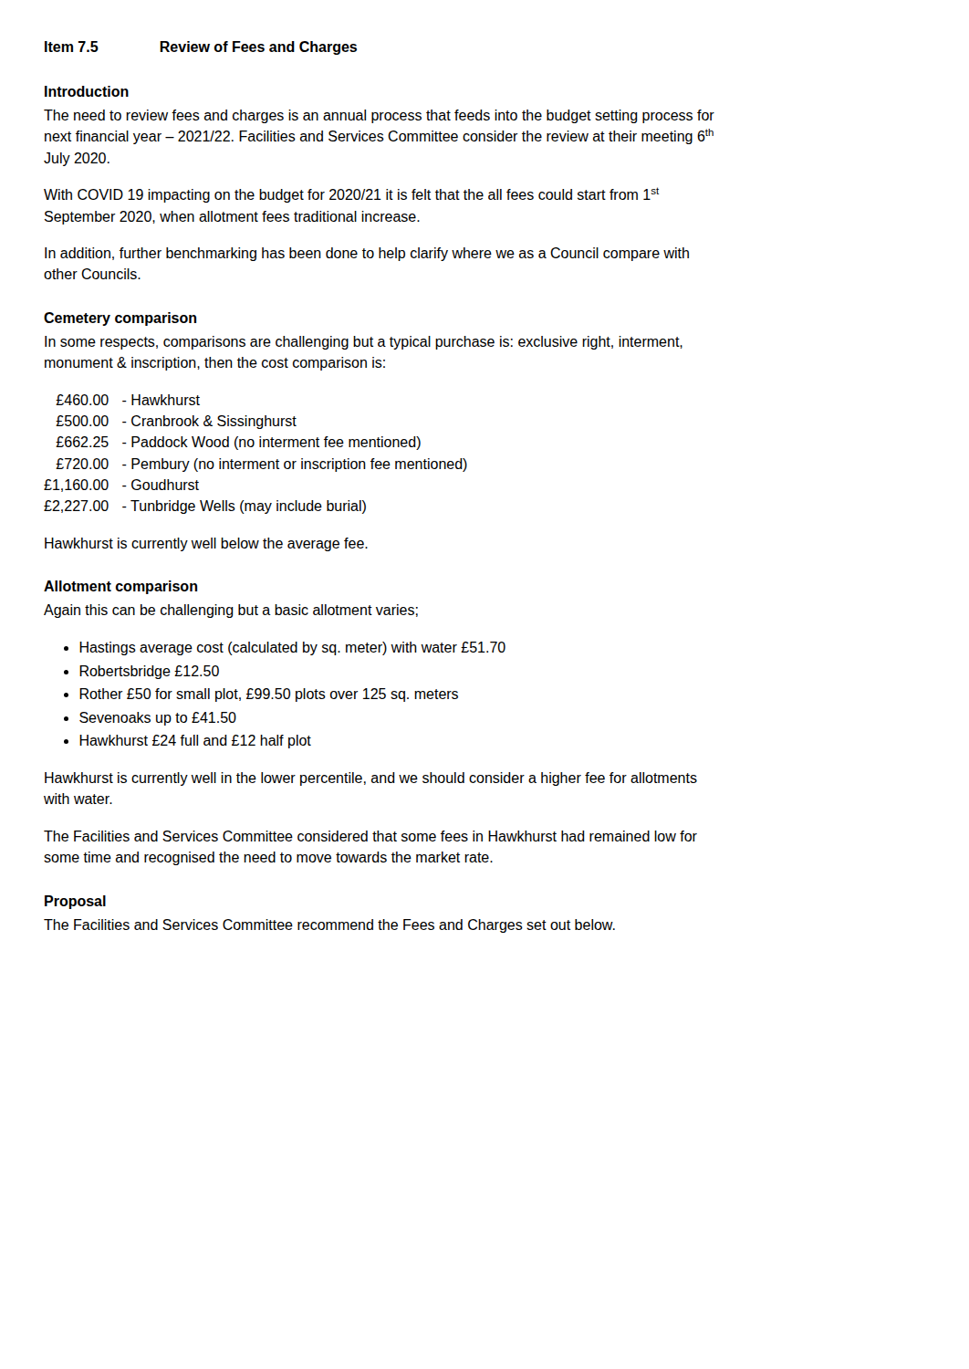Item 7.5 Review of Fees and Charges
Introduction
The need to review fees and charges is an annual process that feeds into the budget setting process for next financial year – 2021/22. Facilities and Services Committee consider the review at their meeting 6th July 2020.
With COVID 19 impacting on the budget for 2020/21 it is felt that the all fees could start from 1st September 2020, when allotment fees traditional increase.
In addition, further benchmarking has been done to help clarify where we as a Council compare with other Councils.
Cemetery comparison
In some respects, comparisons are challenging but a typical purchase is: exclusive right, interment, monument & inscription, then the cost comparison is:
| £460.00 | - Hawkhurst |
| £500.00 | - Cranbrook & Sissinghurst |
| £662.25 | - Paddock Wood (no interment fee mentioned) |
| £720.00 | - Pembury (no interment or inscription fee mentioned) |
| £1,160.00 | - Goudhurst |
| £2,227.00 | - Tunbridge Wells (may include burial) |
Hawkhurst is currently well below the average fee.
Allotment comparison
Again this can be challenging but a basic allotment varies;
Hastings average cost (calculated by sq. meter) with water £51.70
Robertsbridge £12.50
Rother £50 for small plot, £99.50 plots over 125 sq. meters
Sevenoaks up to £41.50
Hawkhurst £24 full and £12 half plot
Hawkhurst is currently well in the lower percentile, and we should consider a higher fee for allotments with water.
The Facilities and Services Committee considered that some fees in Hawkhurst had remained low for some time and recognised the need to move towards the market rate.
Proposal
The Facilities and Services Committee recommend the Fees and Charges set out below.